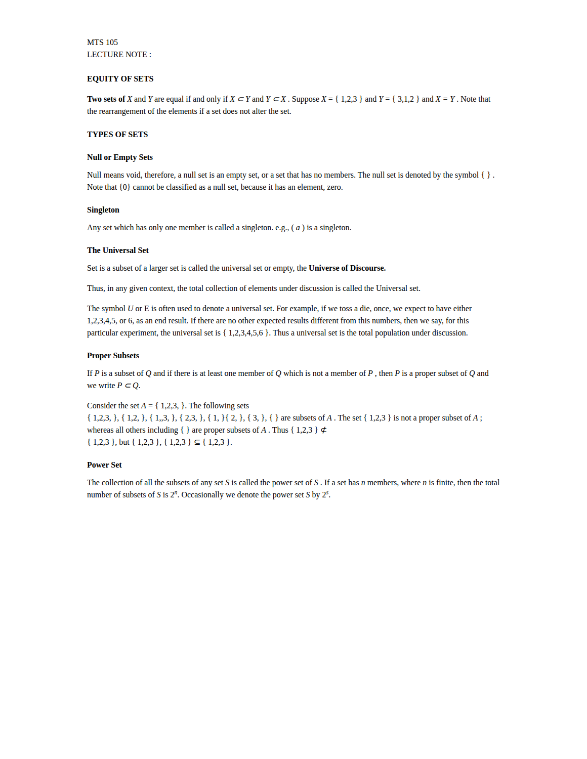MTS 105
LECTURE NOTE :
Equity of Sets
Two sets of X and Y are equal if and only if X ⊂ Y and Y ⊂ X . Suppose X = { 1,2,3 } and Y = { 3,1,2 } and X = Y . Note that the rearrangement of the elements if a set does not alter the set.
Types of Sets
Null or Empty Sets
Null means void, therefore, a null set is an empty set, or a set that has no members. The null set is denoted by the symbol { } . Note that {0} cannot be classified as a null set, because it has an element, zero.
Singleton
Any set which has only one member is called a singleton. e.g., ( a ) is a singleton.
The Universal Set
Set is a subset of a larger set is called the universal set or empty, the Universe of Discourse.
Thus, in any given context, the total collection of elements under discussion is called the Universal set.
The symbol U or E is often used to denote a universal set. For example, if we toss a die, once, we expect to have either 1,2,3,4,5, or 6, as an end result. If there are no other expected results different from this numbers, then we say, for this particular experiment, the universal set is { 1,2,3,4,5,6 }. Thus a universal set is the total population under discussion.
Proper Subsets
If P is a subset of Q and if there is at least one member of Q which is not a member of P , then P is a proper subset of Q and we write P ⊂ Q.
Consider the set A = { 1,2,3, }. The following sets
{ 1,2,3, }, { 1,2, }, { 1,,3, }, { 2,3, }, { 1, }{ 2, }, { 3, }, { } are subsets of A . The set { 1,2,3 } is not a proper subset of A ; whereas all others including { } are proper subsets of A . Thus { 1,2,3 } ⊄
{ 1,2,3 }, but { 1,2,3 }, { 1,2,3 } ⊆ { 1,2,3 }.
Power Set
The collection of all the subsets of any set S is called the power set of S . If a set has n members, where n is finite, then the total number of subsets of S is 2n. Occasionally we denote the power set S by 2s.